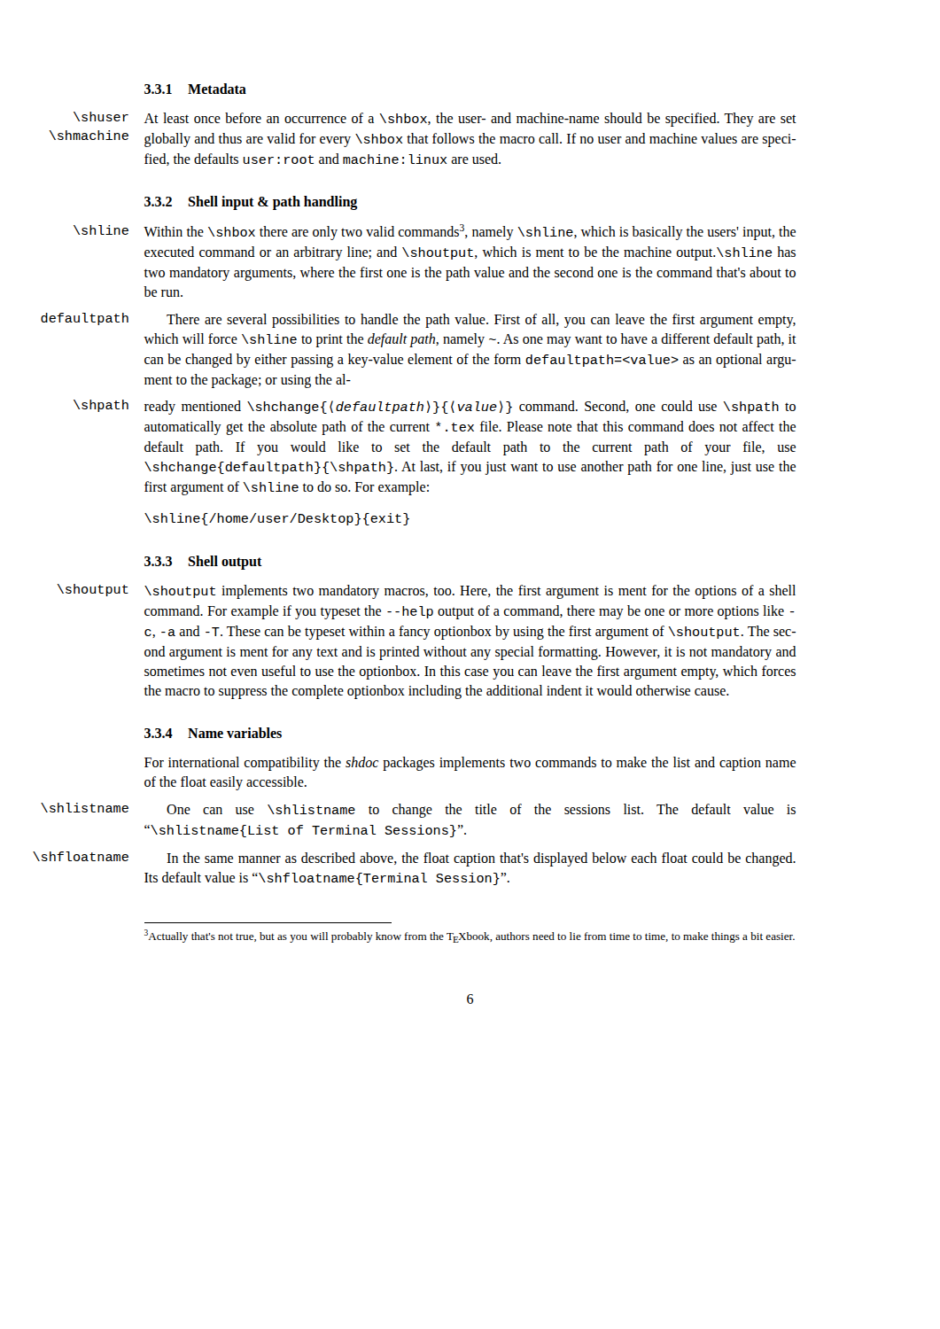3.3.1 Metadata
\shuser
\shmachine
At least once before an occurrence of a \shbox, the user- and machine-name should be specified. They are set globally and thus are valid for every \shbox that follows the macro call. If no user and machine values are specified, the defaults user:root and machine:linux are used.
3.3.2 Shell input & path handling
\shline
Within the \shbox there are only two valid commands3, namely \shline, which is basically the users' input, the executed command or an arbitrary line; and \shoutput, which is ment to be the machine output.\shline has two mandatory arguments, where the first one is the path value and the second one is the command that's about to be run.
defaultpath
There are several possibilities to handle the path value. First of all, you can leave the first argument empty, which will force \shline to print the default path, namely ~. As one may want to have a different default path, it can be changed by either passing a key-value element of the form defaultpath=<value> as an optional argument to the package; or using the al-
\shpath
ready mentioned \shchange{⟨defaultpath⟩}{⟨value⟩} command. Second, one could use \shpath to automatically get the absolute path of the current *.tex file. Please note that this command does not affect the default path. If you would like to set the default path to the current path of your file, use \shchange{defaultpath}{\shpath}. At last, if you just want to use another path for one line, just use the first argument of \shline to do so. For example:
\shline{/home/user/Desktop}{exit}
3.3.3 Shell output
\shoutput
\shoutput implements two mandatory macros, too. Here, the first argument is ment for the options of a shell command. For example if you typeset the --help output of a command, there may be one or more options like -c, -a and -T. These can be typeset within a fancy optionbox by using the first argument of \shoutput. The second argument is ment for any text and is printed without any special formatting. However, it is not mandatory and sometimes not even useful to use the optionbox. In this case you can leave the first argument empty, which forces the macro to suppress the complete optionbox including the additional indent it would otherwise cause.
3.3.4 Name variables
For international compatibility the shdoc packages implements two commands to make the list and caption name of the float easily accessible.
\shlistname
One can use \shlistname to change the title of the sessions list. The default value is “\shlistname{List of Terminal Sessions}”.
\shfloatname
In the same manner as described above, the float caption that's displayed below each float could be changed. Its default value is “\shfloatname{Terminal Session}”.
3Actually that's not true, but as you will probably know from the Te Xbook, authors need to lie from time to time, to make things a bit easier.
6